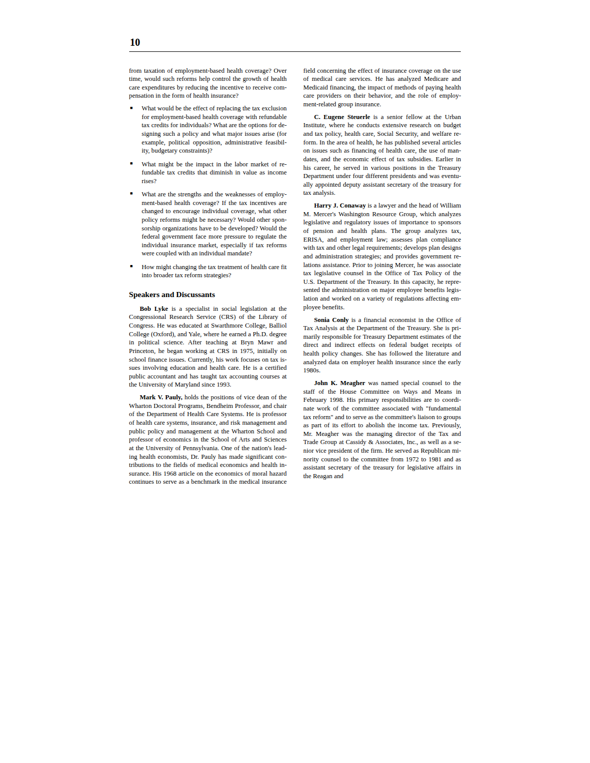10
from taxation of employment-based health coverage? Over time, would such reforms help control the growth of health care expenditures by reducing the incentive to receive compensation in the form of health insurance?
What would be the effect of replacing the tax exclusion for employment-based health coverage with refundable tax credits for individuals? What are the options for designing such a policy and what major issues arise (for example, political opposition, administrative feasibility, budgetary constraints)?
What might be the impact in the labor market of refundable tax credits that diminish in value as income rises?
What are the strengths and the weaknesses of employment-based health coverage? If the tax incentives are changed to encourage individual coverage, what other policy reforms might be necessary? Would other sponsorship organizations have to be developed? Would the federal government face more pressure to regulate the individual insurance market, especially if tax reforms were coupled with an individual mandate?
How might changing the tax treatment of health care fit into broader tax reform strategies?
Speakers and Discussants
Bob Lyke is a specialist in social legislation at the Congressional Research Service (CRS) of the Library of Congress. He was educated at Swarthmore College, Balliol College (Oxford), and Yale, where he earned a Ph.D. degree in political science. After teaching at Bryn Mawr and Princeton, he began working at CRS in 1975, initially on school finance issues. Currently, his work focuses on tax issues involving education and health care. He is a certified public accountant and has taught tax accounting courses at the University of Maryland since 1993.
Mark V. Pauly, holds the positions of vice dean of the Wharton Doctoral Programs, Bendheim Professor, and chair of the Department of Health Care Systems. He is professor of health care systems, insurance, and risk management and public policy and management at the Wharton School and professor of economics in the School of Arts and Sciences at the University of Pennsylvania. One of the nation's leading health economists, Dr. Pauly has made significant contributions to the fields of medical economics and health insurance. His 1968 article on the economics of moral hazard continues to serve as a benchmark in the medical insurance field concerning the effect of insurance coverage on the use of medical care services. He has analyzed Medicare and Medicaid financing, the impact of methods of paying health care providers on their behavior, and the role of employment-related group insurance.
C. Eugene Steuerle is a senior fellow at the Urban Institute, where he conducts extensive research on budget and tax policy, health care, Social Security, and welfare reform. In the area of health, he has published several articles on issues such as financing of health care, the use of mandates, and the economic effect of tax subsidies. Earlier in his career, he served in various positions in the Treasury Department under four different presidents and was eventually appointed deputy assistant secretary of the treasury for tax analysis.
Harry J. Conaway is a lawyer and the head of William M. Mercer's Washington Resource Group, which analyzes legislative and regulatory issues of importance to sponsors of pension and health plans. The group analyzes tax, ERISA, and employment law; assesses plan compliance with tax and other legal requirements; develops plan designs and administration strategies; and provides government relations assistance. Prior to joining Mercer, he was associate tax legislative counsel in the Office of Tax Policy of the U.S. Department of the Treasury. In this capacity, he represented the administration on major employee benefits legislation and worked on a variety of regulations affecting employee benefits.
Sonia Conly is a financial economist in the Office of Tax Analysis at the Department of the Treasury. She is primarily responsible for Treasury Department estimates of the direct and indirect effects on federal budget receipts of health policy changes. She has followed the literature and analyzed data on employer health insurance since the early 1980s.
John K. Meagher was named special counsel to the staff of the House Committee on Ways and Means in February 1998. His primary responsibilities are to coordinate work of the committee associated with "fundamental tax reform" and to serve as the committee's liaison to groups as part of its effort to abolish the income tax. Previously, Mr. Meagher was the managing director of the Tax and Trade Group at Cassidy & Associates, Inc., as well as a senior vice president of the firm. He served as Republican minority counsel to the committee from 1972 to 1981 and as assistant secretary of the treasury for legislative affairs in the Reagan and